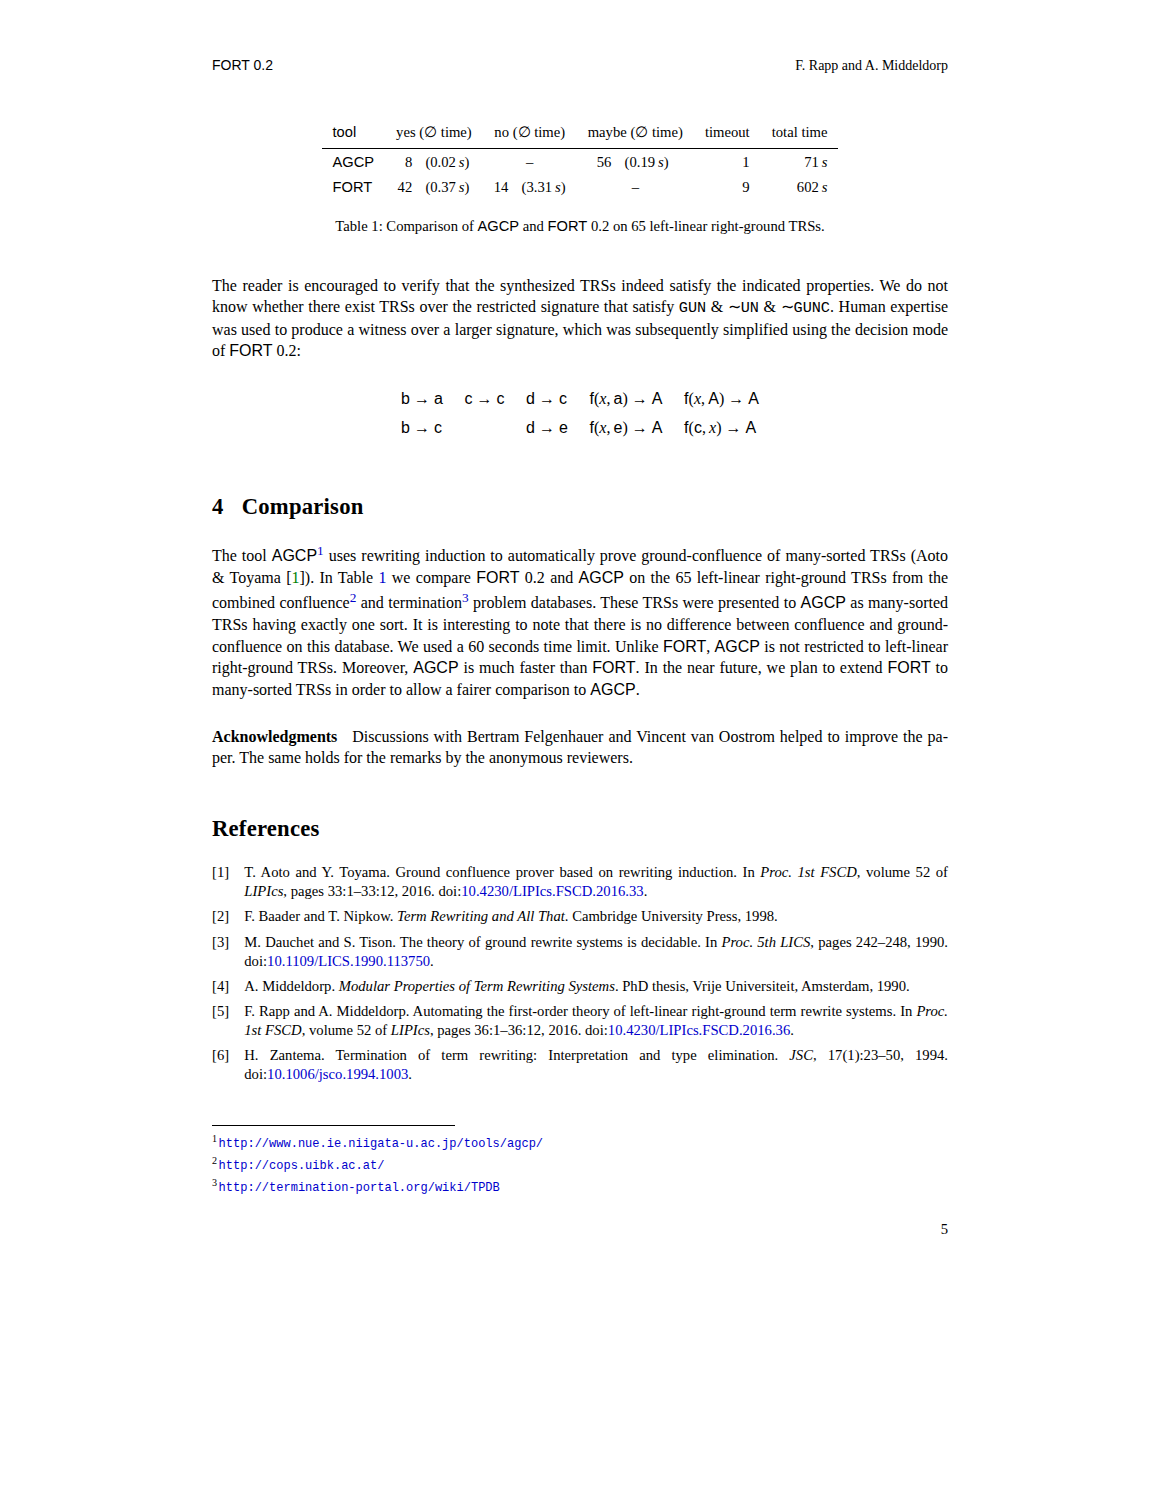FORT 0.2
F. Rapp and A. Middeldorp
| tool | yes (∅ time) | no (∅ time) | maybe (∅ time) | timeout | total time |
| --- | --- | --- | --- | --- | --- |
| AGCP | 8 | (0.02 s ) | – | 56 | (0.19 s ) | 1 | 71 s |
| FORT | 42 | (0.37 s ) | 14 | (3.31 s ) | – | 9 | 602 s |
Table 1: Comparison of AGCP and FORT 0.2 on 65 left-linear right-ground TRSs.
The reader is encouraged to verify that the synthesized TRSs indeed satisfy the indicated properties. We do not know whether there exist TRSs over the restricted signature that satisfy GUN & ∼UN & ∼GUNC. Human expertise was used to produce a witness over a larger signature, which was subsequently simplified using the decision mode of FORT 0.2:
| b → a | c → c | d → c | f ( x , a ) → A | f ( x , A ) → A |
| b → c | | d → e | f ( x , e ) → A | f ( c , x ) → A |
4 Comparison
The tool AGCP1 uses rewriting induction to automatically prove ground-confluence of many-sorted TRSs (Aoto & Toyama [1]). In Table 1 we compare FORT 0.2 and AGCP on the 65 left-linear right-ground TRSs from the combined confluence2 and termination3 problem databases. These TRSs were presented to AGCP as many-sorted TRSs having exactly one sort. It is interesting to note that there is no difference between confluence and ground-confluence on this database. We used a 60 seconds time limit. Unlike FORT, AGCP is not restricted to left-linear right-ground TRSs. Moreover, AGCP is much faster than FORT. In the near future, we plan to extend FORT to many-sorted TRSs in order to allow a fairer comparison to AGCP.
Acknowledgments
Discussions with Bertram Felgenhauer and Vincent van Oostrom helped to improve the paper. The same holds for the remarks by the anonymous reviewers.
References
[1] T. Aoto and Y. Toyama. Ground confluence prover based on rewriting induction. In Proc. 1st FSCD, volume 52 of LIPIcs, pages 33:1–33:12, 2016. doi:10.4230/LIPIcs.FSCD.2016.33.
[2] F. Baader and T. Nipkow. Term Rewriting and All That. Cambridge University Press, 1998.
[3] M. Dauchet and S. Tison. The theory of ground rewrite systems is decidable. In Proc. 5th LICS, pages 242–248, 1990. doi:10.1109/LICS.1990.113750.
[4] A. Middeldorp. Modular Properties of Term Rewriting Systems. PhD thesis, Vrije Universiteit, Amsterdam, 1990.
[5] F. Rapp and A. Middeldorp. Automating the first-order theory of left-linear right-ground term rewrite systems. In Proc. 1st FSCD, volume 52 of LIPIcs, pages 36:1–36:12, 2016. doi:10.4230/LIPIcs.FSCD.2016.36.
[6] H. Zantema. Termination of term rewriting: Interpretation and type elimination. JSC, 17(1):23–50, 1994. doi:10.1006/jsco.1994.1003.
1 http://www.nue.ie.niigata-u.ac.jp/tools/agcp/
2 http://cops.uibk.ac.at/
3 http://termination-portal.org/wiki/TPDB
5